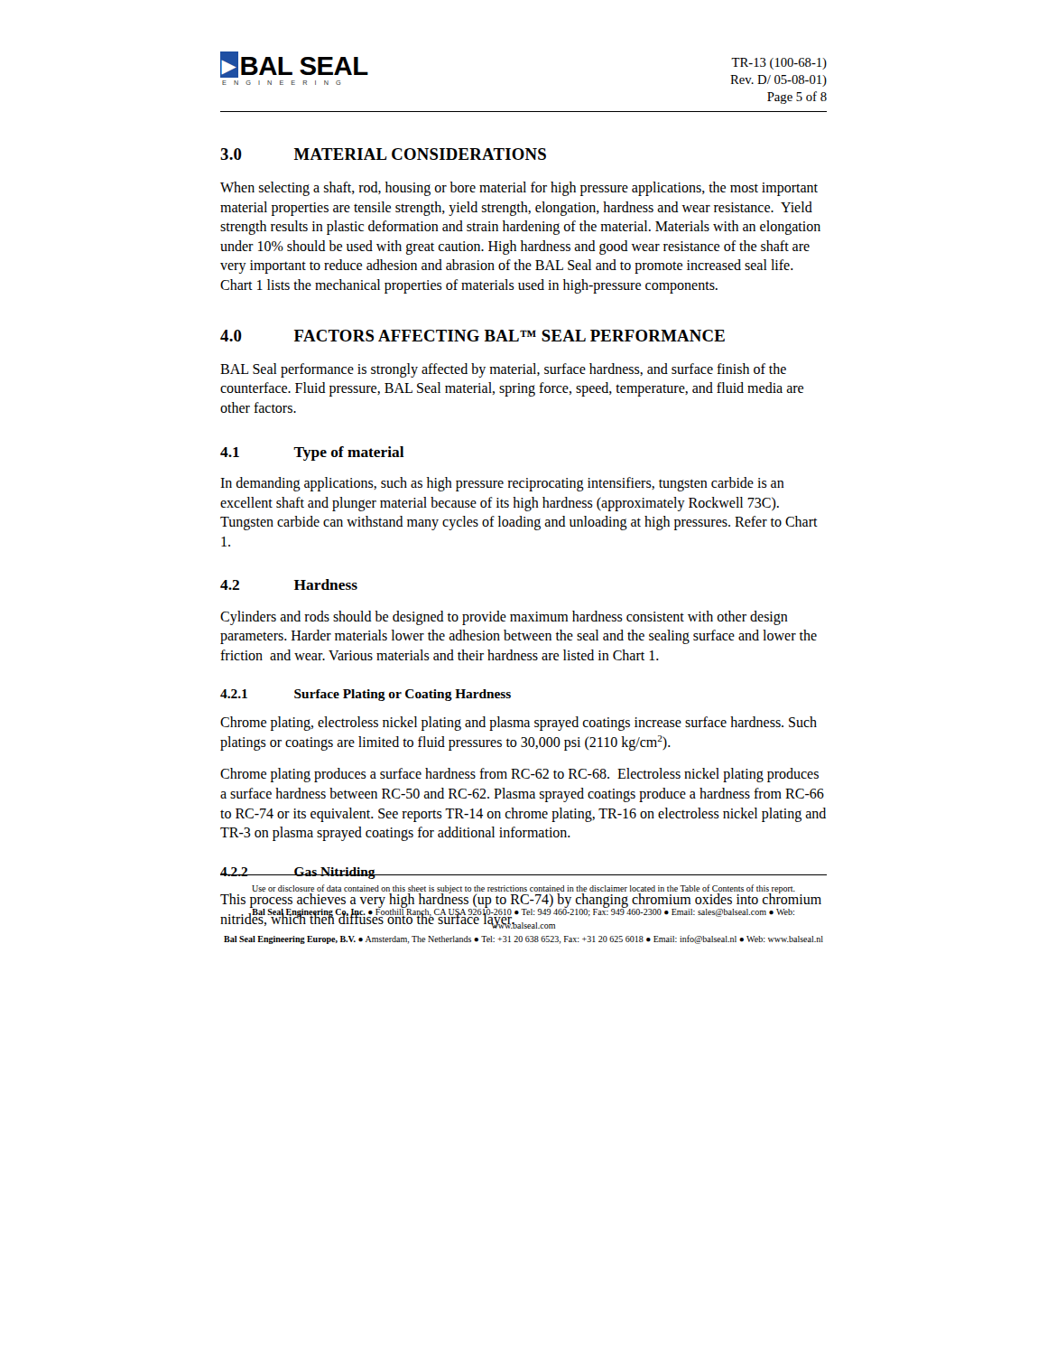▸BAL SEAL
E N G I N E E R I N G
TR-13 (100-68-1)
Rev. D/ 05-08-01)
Page 5 of 8
3.0 MATERIAL CONSIDERATIONS
When selecting a shaft, rod, housing or bore material for high pressure applications, the most important material properties are tensile strength, yield strength, elongation, hardness and wear resistance. Yield strength results in plastic deformation and strain hardening of the material. Materials with an elongation under 10% should be used with great caution. High hardness and good wear resistance of the shaft are very important to reduce adhesion and abrasion of the BAL Seal and to promote increased seal life. Chart 1 lists the mechanical properties of materials used in high-pressure components.
4.0 FACTORS AFFECTING BAL™ SEAL PERFORMANCE
BAL Seal performance is strongly affected by material, surface hardness, and surface finish of the counterface. Fluid pressure, BAL Seal material, spring force, speed, temperature, and fluid media are other factors.
4.1 Type of material
In demanding applications, such as high pressure reciprocating intensifiers, tungsten carbide is an excellent shaft and plunger material because of its high hardness (approximately Rockwell 73C). Tungsten carbide can withstand many cycles of loading and unloading at high pressures. Refer to Chart 1.
4.2 Hardness
Cylinders and rods should be designed to provide maximum hardness consistent with other design parameters. Harder materials lower the adhesion between the seal and the sealing surface and lower the friction and wear. Various materials and their hardness are listed in Chart 1.
4.2.1 Surface Plating or Coating Hardness
Chrome plating, electroless nickel plating and plasma sprayed coatings increase surface hardness. Such platings or coatings are limited to fluid pressures to 30,000 psi (2110 kg/cm2).
Chrome plating produces a surface hardness from RC-62 to RC-68. Electroless nickel plating produces a surface hardness between RC-50 and RC-62. Plasma sprayed coatings produce a hardness from RC-66 to RC-74 or its equivalent. See reports TR-14 on chrome plating, TR-16 on electroless nickel plating and TR-3 on plasma sprayed coatings for additional information.
4.2.2 Gas Nitriding
This process achieves a very high hardness (up to RC-74) by changing chromium oxides into chromium nitrides, which then diffuses onto the surface layer.
Use or disclosure of data contained on this sheet is subject to the restrictions contained in the disclaimer located in the Table of Contents of this report.
Bal Seal Engineering Co, Inc. ● Foothill Ranch, CA USA 92610-2610 ● Tel: 949 460-2100; Fax: 949 460-2300 ● Email: sales@balseal.com ● Web: www.balseal.com
Bal Seal Engineering Europe, B.V. ● Amsterdam, The Netherlands ● Tel: +31 20 638 6523, Fax: +31 20 625 6018 ● Email: info@balseal.nl ● Web: www.balseal.nl